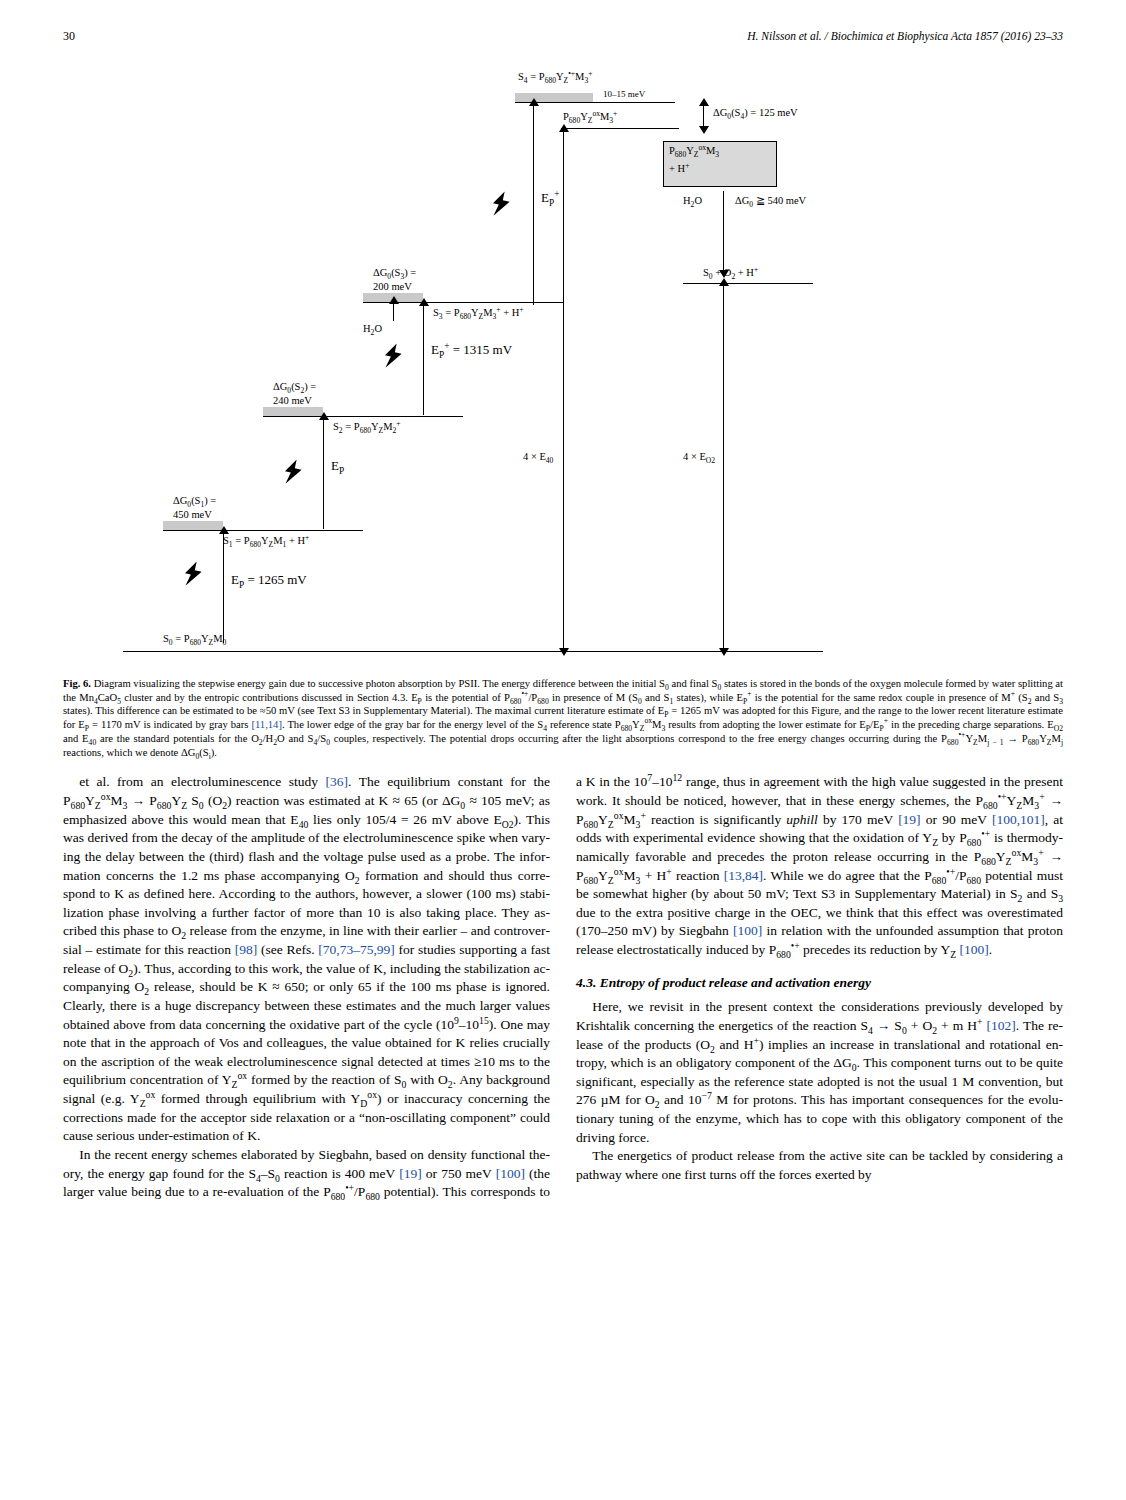30 H. Nilsson et al. / Biochimica et Biophysica Acta 1857 (2016) 23–33
S4 = P680YZ•+M3+
10–15 meV
P680YZoxM3+
ΔG0(S4) = 125 meV
P680YZoxM3
+ H+
H2O
ΔG0 ≧ 540 meV
S0 + O2 + H+
EP+
ΔG0(S3) =
200 meV
S3 = P680YZM3+ + H+
H2O
EP+ = 1315 mV
ΔG0(S2) =
240 meV
S2 = P680YZM2+
EP
ΔG0(S1) =
450 meV
S1 = P680YZM1 + H+
EP = 1265 mV
S0 = P680YZM0
4 × E40
4 × EO2
Fig. 6. Diagram visualizing the stepwise energy gain due to successive photon absorption by PSII. The energy difference between the initial S0 and final S0 states is stored in the bonds of the oxygen molecule formed by water splitting at the Mn4CaO5 cluster and by the entropic contributions discussed in Section 4.3. EP is the potential of P680•+/P680 in presence of M (S0 and S1 states), while EP+ is the potential for the same redox couple in presence of M+ (S2 and S3 states). This difference can be estimated to be ≈50 mV (see Text S3 in Supplementary Material). The maximal current literature estimate of EP = 1265 mV was adopted for this Figure, and the range to the lower recent literature estimate for EP = 1170 mV is indicated by gray bars [11,14]. The lower edge of the gray bar for the energy level of the S4 reference state P680YZoxM3 results from adopting the lower estimate for EP/EP+ in the preceding charge separations. EO2 and E40 are the standard potentials for the O2/H2O and S4/S0 couples, respectively. The potential drops occurring after the light absorptions correspond to the free energy changes occurring during the P680•+YZMj − 1 → P680YZMj reactions, which we denote ΔG0(Si).
et al. from an electroluminescence study [36]. The equilibrium constant for the P680YZoxM3 → P680YZ S0 (O2) reaction was estimated at K ≈ 65 (or ΔG0 ≈ 105 meV; as emphasized above this would mean that E40 lies only 105/4 = 26 mV above EO2). This was derived from the decay of the amplitude of the electroluminescence spike when varying the delay between the (third) flash and the voltage pulse used as a probe. The information concerns the 1.2 ms phase accompanying O2 formation and should thus correspond to K as defined here. According to the authors, however, a slower (100 ms) stabilization phase involving a further factor of more than 10 is also taking place. They ascribed this phase to O2 release from the enzyme, in line with their earlier – and controversial – estimate for this reaction [98] (see Refs. [70,73–75,99] for studies supporting a fast release of O2). Thus, according to this work, the value of K, including the stabilization accompanying O2 release, should be K ≈ 650; or only 65 if the 100 ms phase is ignored. Clearly, there is a huge discrepancy between these estimates and the much larger values obtained above from data concerning the oxidative part of the cycle (109–1015). One may note that in the approach of Vos and colleagues, the value obtained for K relies crucially on the ascription of the weak electroluminescence signal detected at times ≥10 ms to the equilibrium concentration of YZox formed by the reaction of S0 with O2. Any background signal (e.g. YZox formed through equilibrium with YDox) or inaccuracy concerning the corrections made for the acceptor side relaxation or a “non-oscillating component” could cause serious under-estimation of K.
In the recent energy schemes elaborated by Siegbahn, based on density functional theory, the energy gap found for the S4–S0 reaction is 400 meV [19] or 750 meV [100] (the larger value being due to a re-evaluation of the P680•+/P680 potential). This corresponds to a K in the 107–1012 range, thus in agreement with the high value suggested in the present work. It should be noticed, however, that in these energy schemes, the P680•+YZM3+ → P680YZoxM3+ reaction is significantly uphill by 170 meV [19] or 90 meV [100,101], at odds with experimental evidence showing that the oxidation of YZ by P680•+ is thermodynamically favorable and precedes the proton release occurring in the P680YZoxM3+ → P680YZoxM3 + H+ reaction [13,84]. While we do agree that the P680•+/P680 potential must be somewhat higher (by about 50 mV; Text S3 in Supplementary Material) in S2 and S3 due to the extra positive charge in the OEC, we think that this effect was overestimated (170–250 mV) by Siegbahn [100] in relation with the unfounded assumption that proton release electrostatically induced by P680•+ precedes its reduction by YZ [100].
4.3. Entropy of product release and activation energy
Here, we revisit in the present context the considerations previously developed by Krishtalik concerning the energetics of the reaction S4 → S0 + O2 + m H+ [102]. The release of the products (O2 and H+) implies an increase in translational and rotational entropy, which is an obligatory component of the ΔG0. This component turns out to be quite significant, especially as the reference state adopted is not the usual 1 M convention, but 276 µM for O2 and 10−7 M for protons. This has important consequences for the evolutionary tuning of the enzyme, which has to cope with this obligatory component of the driving force.
The energetics of product release from the active site can be tackled by considering a pathway where one first turns off the forces exerted by